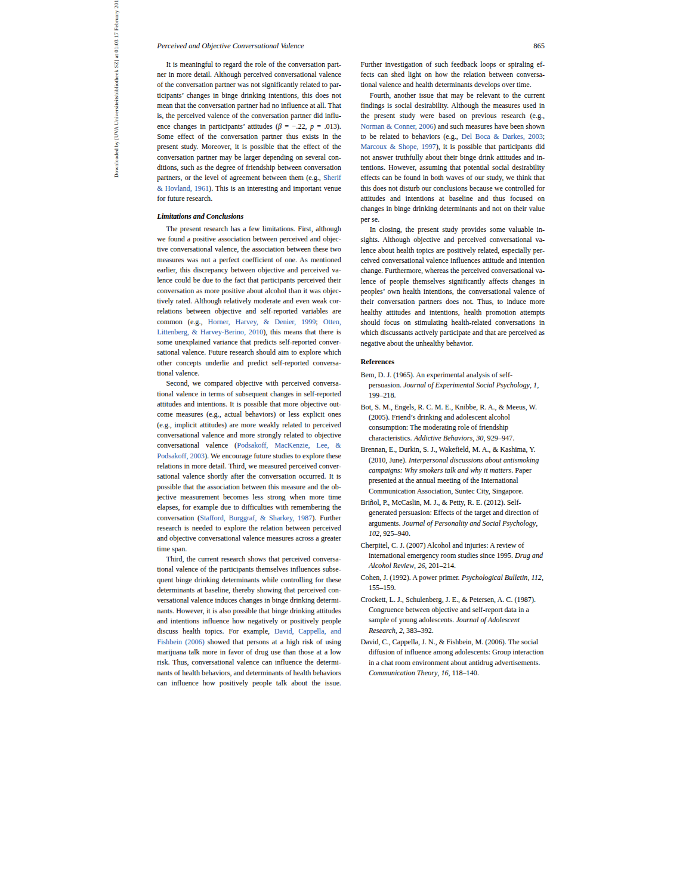Downloaded by [UVA Universiteitsbibliotheek SZ] at 01:03 17 February 2016
Perceived and Objective Conversational Valence
865
It is meaningful to regard the role of the conversation partner in more detail. Although perceived conversational valence of the conversation partner was not significantly related to participants’ changes in binge drinking intentions, this does not mean that the conversation partner had no influence at all. That is, the perceived valence of the conversation partner did influence changes in participants’ attitudes (β = −.22, p = .013). Some effect of the conversation partner thus exists in the present study. Moreover, it is possible that the effect of the conversation partner may be larger depending on several conditions, such as the degree of friendship between conversation partners, or the level of agreement between them (e.g., Sherif & Hovland, 1961). This is an interesting and important venue for future research.
Limitations and Conclusions
The present research has a few limitations. First, although we found a positive association between perceived and objective conversational valence, the association between these two measures was not a perfect coefficient of one. As mentioned earlier, this discrepancy between objective and perceived valence could be due to the fact that participants perceived their conversation as more positive about alcohol than it was objectively rated. Although relatively moderate and even weak correlations between objective and self-reported variables are common (e.g., Horner, Harvey, & Denier, 1999; Otten, Littenberg, & Harvey-Berino, 2010), this means that there is some unexplained variance that predicts self-reported conversational valence. Future research should aim to explore which other concepts underlie and predict self-reported conversational valence.
Second, we compared objective with perceived conversational valence in terms of subsequent changes in self-reported attitudes and intentions. It is possible that more objective outcome measures (e.g., actual behaviors) or less explicit ones (e.g., implicit attitudes) are more weakly related to perceived conversational valence and more strongly related to objective conversational valence (Podsakoff, MacKenzie, Lee, & Podsakoff, 2003). We encourage future studies to explore these relations in more detail. Third, we measured perceived conversational valence shortly after the conversation occurred. It is possible that the association between this measure and the objective measurement becomes less strong when more time elapses, for example due to difficulties with remembering the conversation (Stafford, Burggraf, & Sharkey, 1987). Further research is needed to explore the relation between perceived and objective conversational valence measures across a greater time span.
Third, the current research shows that perceived conversational valence of the participants themselves influences subsequent binge drinking determinants while controlling for these determinants at baseline, thereby showing that perceived conversational valence induces changes in binge drinking determinants. However, it is also possible that binge drinking attitudes and intentions influence how negatively or positively people discuss health topics. For example, David, Cappella, and Fishbein (2006) showed that persons at a high risk of using marijuana talk more in favor of drug use than those at a low risk. Thus, conversational valence can influence the determinants of health behaviors, and determinants of health behaviors can influence how positively people talk about the issue. Further investigation of such feedback loops or spiraling effects can shed light on how the relation between conversational valence and health determinants develops over time.
Fourth, another issue that may be relevant to the current findings is social desirability. Although the measures used in the present study were based on previous research (e.g., Norman & Conner, 2006) and such measures have been shown to be related to behaviors (e.g., Del Boca & Darkes, 2003; Marcoux & Shope, 1997), it is possible that participants did not answer truthfully about their binge drink attitudes and intentions. However, assuming that potential social desirability effects can be found in both waves of our study, we think that this does not disturb our conclusions because we controlled for attitudes and intentions at baseline and thus focused on changes in binge drinking determinants and not on their value per se.
In closing, the present study provides some valuable insights. Although objective and perceived conversational valence about health topics are positively related, especially perceived conversational valence influences attitude and intention change. Furthermore, whereas the perceived conversational valence of people themselves significantly affects changes in peoples’ own health intentions, the conversational valence of their conversation partners does not. Thus, to induce more healthy attitudes and intentions, health promotion attempts should focus on stimulating health-related conversations in which discussants actively participate and that are perceived as negative about the unhealthy behavior.
References
Bem, D. J. (1965). An experimental analysis of self-persuasion. Journal of Experimental Social Psychology, 1, 199–218.
Bot, S. M., Engels, R. C. M. E., Knibbe, R. A., & Meeus, W. (2005). Friend’s drinking and adolescent alcohol consumption: The moderating role of friendship characteristics. Addictive Behaviors, 30, 929–947.
Brennan, E., Durkin, S. J., Wakefield, M. A., & Kashima, Y. (2010, June). Interpersonal discussions about antismoking campaigns: Why smokers talk and why it matters. Paper presented at the annual meeting of the International Communication Association, Suntec City, Singapore.
Briñol, P., McCaslin, M. J., & Petty, R. E. (2012). Self-generated persuasion: Effects of the target and direction of arguments. Journal of Personality and Social Psychology, 102, 925–940.
Cherpitel, C. J. (2007) Alcohol and injuries: A review of international emergency room studies since 1995. Drug and Alcohol Review, 26, 201–214.
Cohen, J. (1992). A power primer. Psychological Bulletin, 112, 155–159.
Crockett, L. J., Schulenberg, J. E., & Petersen, A. C. (1987). Congruence between objective and self-report data in a sample of young adolescents. Journal of Adolescent Research, 2, 383–392.
David, C., Cappella, J. N., & Fishbein, M. (2006). The social diffusion of influence among adolescents: Group interaction in a chat room environment about antidrug advertisements. Communication Theory, 16, 118–140.